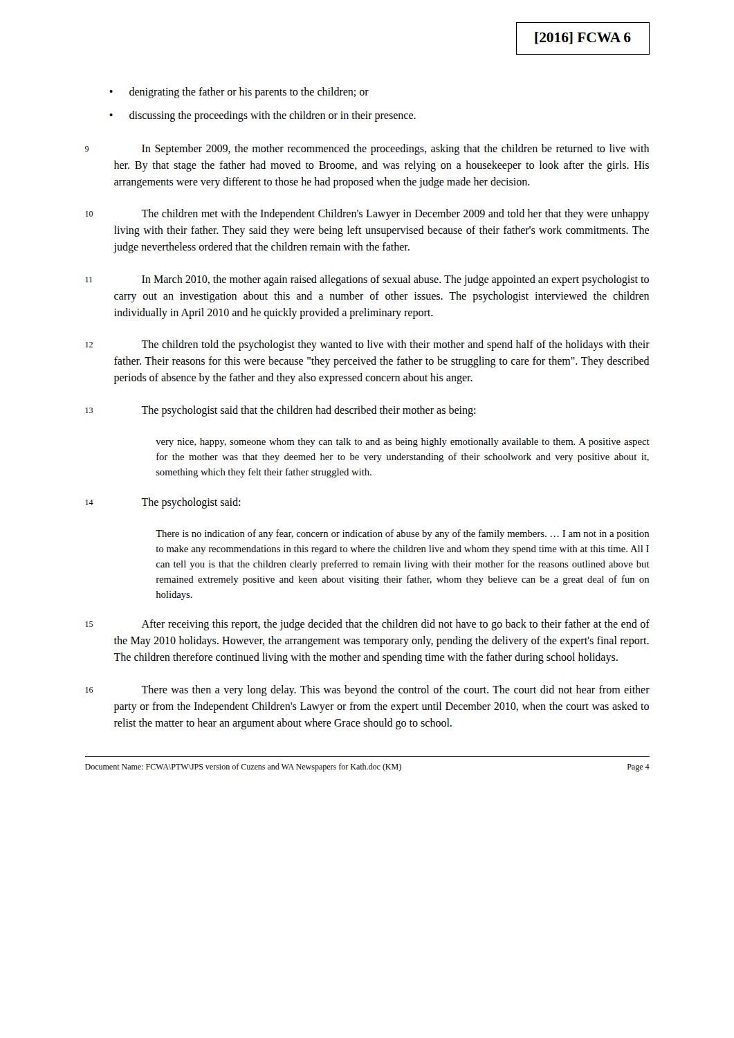[2016] FCWA 6
denigrating the father or his parents to the children; or
discussing the proceedings with the children or in their presence.
9
In September 2009, the mother recommenced the proceedings, asking that the children be returned to live with her. By that stage the father had moved to Broome, and was relying on a housekeeper to look after the girls. His arrangements were very different to those he had proposed when the judge made her decision.
10
The children met with the Independent Children's Lawyer in December 2009 and told her that they were unhappy living with their father. They said they were being left unsupervised because of their father's work commitments. The judge nevertheless ordered that the children remain with the father.
11
In March 2010, the mother again raised allegations of sexual abuse. The judge appointed an expert psychologist to carry out an investigation about this and a number of other issues. The psychologist interviewed the children individually in April 2010 and he quickly provided a preliminary report.
12
The children told the psychologist they wanted to live with their mother and spend half of the holidays with their father. Their reasons for this were because "they perceived the father to be struggling to care for them". They described periods of absence by the father and they also expressed concern about his anger.
13
The psychologist said that the children had described their mother as being:
very nice, happy, someone whom they can talk to and as being highly emotionally available to them. A positive aspect for the mother was that they deemed her to be very understanding of their schoolwork and very positive about it, something which they felt their father struggled with.
14
The psychologist said:
There is no indication of any fear, concern or indication of abuse by any of the family members. … I am not in a position to make any recommendations in this regard to where the children live and whom they spend time with at this time. All I can tell you is that the children clearly preferred to remain living with their mother for the reasons outlined above but remained extremely positive and keen about visiting their father, whom they believe can be a great deal of fun on holidays.
15
After receiving this report, the judge decided that the children did not have to go back to their father at the end of the May 2010 holidays. However, the arrangement was temporary only, pending the delivery of the expert's final report. The children therefore continued living with the mother and spending time with the father during school holidays.
16
There was then a very long delay. This was beyond the control of the court. The court did not hear from either party or from the Independent Children's Lawyer or from the expert until December 2010, when the court was asked to relist the matter to hear an argument about where Grace should go to school.
Document Name: FCWA\PTW\JPS version of Cuzens and WA Newspapers for Kath.doc (KM) Page 4